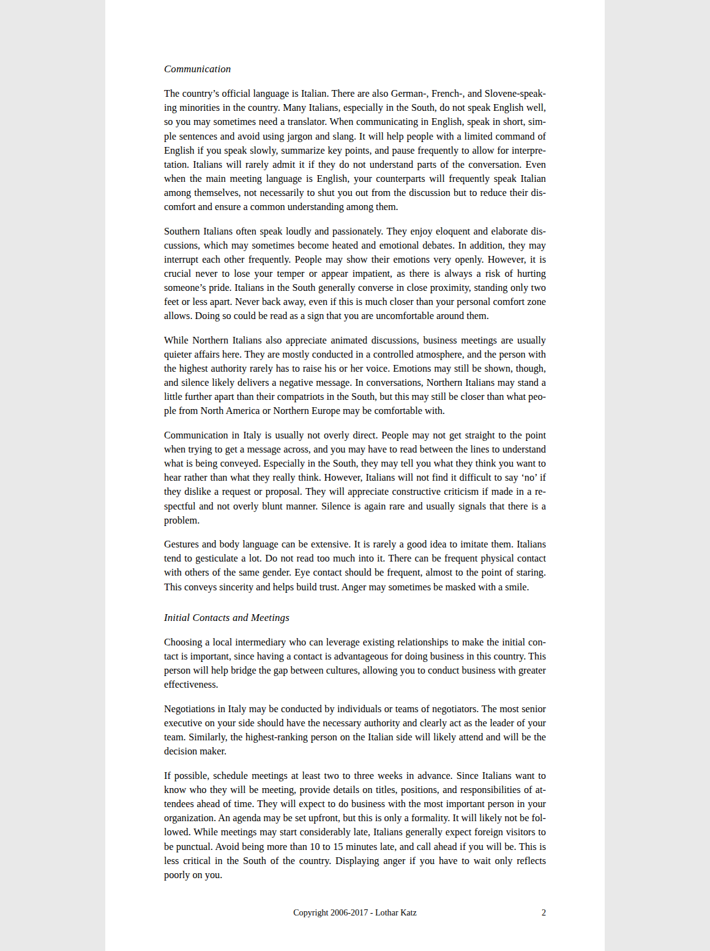Communication
The country’s official language is Italian. There are also German-, French-, and Slovene-speaking minorities in the country. Many Italians, especially in the South, do not speak English well, so you may sometimes need a translator. When communicating in English, speak in short, simple sentences and avoid using jargon and slang. It will help people with a limited command of English if you speak slowly, summarize key points, and pause frequently to allow for interpretation. Italians will rarely admit it if they do not understand parts of the conversation. Even when the main meeting language is English, your counterparts will frequently speak Italian among themselves, not necessarily to shut you out from the discussion but to reduce their discomfort and ensure a common understanding among them.
Southern Italians often speak loudly and passionately. They enjoy eloquent and elaborate discussions, which may sometimes become heated and emotional debates. In addition, they may interrupt each other frequently. People may show their emotions very openly. However, it is crucial never to lose your temper or appear impatient, as there is always a risk of hurting someone’s pride. Italians in the South generally converse in close proximity, standing only two feet or less apart. Never back away, even if this is much closer than your personal comfort zone allows. Doing so could be read as a sign that you are uncomfortable around them.
While Northern Italians also appreciate animated discussions, business meetings are usually quieter affairs here. They are mostly conducted in a controlled atmosphere, and the person with the highest authority rarely has to raise his or her voice. Emotions may still be shown, though, and silence likely delivers a negative message. In conversations, Northern Italians may stand a little further apart than their compatriots in the South, but this may still be closer than what people from North America or Northern Europe may be comfortable with.
Communication in Italy is usually not overly direct. People may not get straight to the point when trying to get a message across, and you may have to read between the lines to understand what is being conveyed. Especially in the South, they may tell you what they think you want to hear rather than what they really think. However, Italians will not find it difficult to say ‘no’ if they dislike a request or proposal. They will appreciate constructive criticism if made in a respectful and not overly blunt manner. Silence is again rare and usually signals that there is a problem.
Gestures and body language can be extensive. It is rarely a good idea to imitate them. Italians tend to gesticulate a lot. Do not read too much into it. There can be frequent physical contact with others of the same gender. Eye contact should be frequent, almost to the point of staring. This conveys sincerity and helps build trust. Anger may sometimes be masked with a smile.
Initial Contacts and Meetings
Choosing a local intermediary who can leverage existing relationships to make the initial contact is important, since having a contact is advantageous for doing business in this country. This person will help bridge the gap between cultures, allowing you to conduct business with greater effectiveness.
Negotiations in Italy may be conducted by individuals or teams of negotiators. The most senior executive on your side should have the necessary authority and clearly act as the leader of your team. Similarly, the highest-ranking person on the Italian side will likely attend and will be the decision maker.
If possible, schedule meetings at least two to three weeks in advance. Since Italians want to know who they will be meeting, provide details on titles, positions, and responsibilities of attendees ahead of time. They will expect to do business with the most important person in your organization. An agenda may be set upfront, but this is only a formality. It will likely not be followed. While meetings may start considerably late, Italians generally expect foreign visitors to be punctual. Avoid being more than 10 to 15 minutes late, and call ahead if you will be. This is less critical in the South of the country. Displaying anger if you have to wait only reflects poorly on you.
Copyright 2006-2017 - Lothar Katz
2